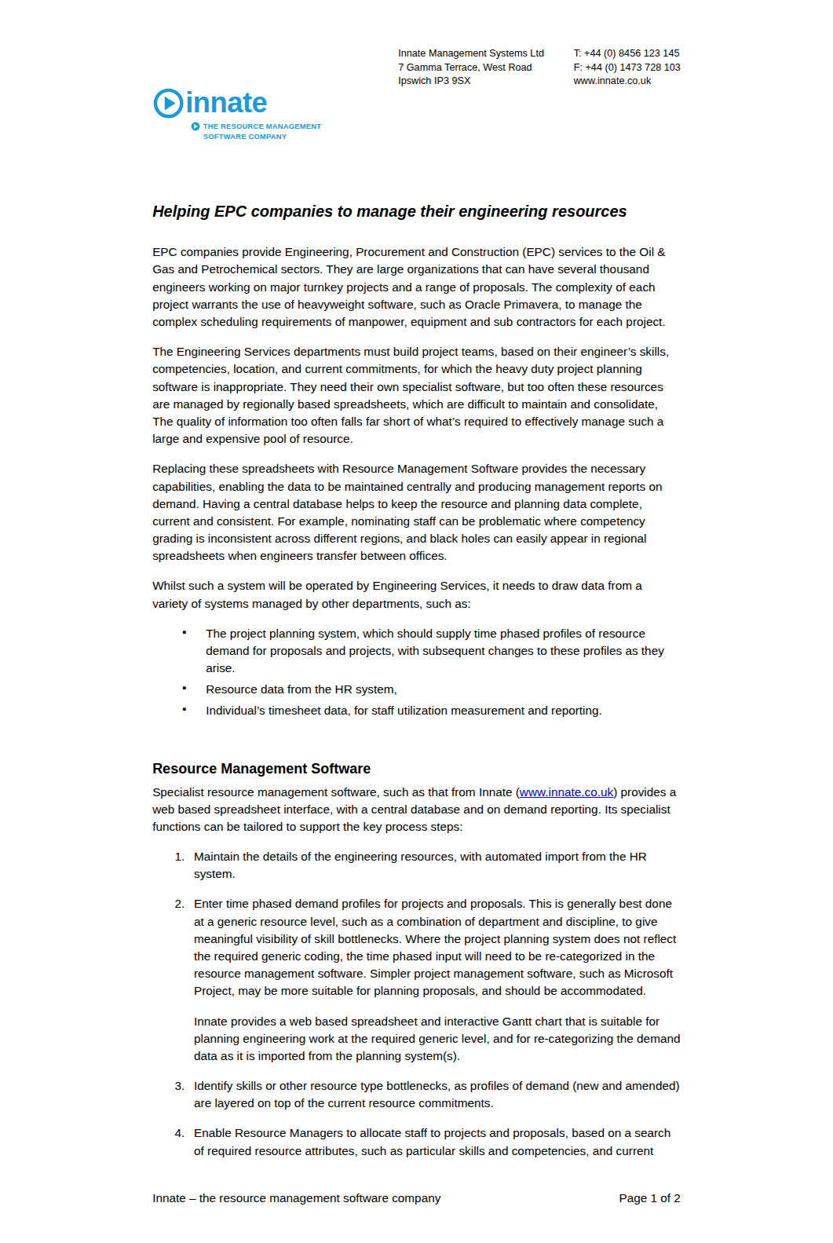innate THE RESOURCE MANAGEMENT SOFTWARE COMPANY
| Innate Management Systems Ltd | T: +44 (0) 8456 123 145 |
| 7 Gamma Terrace, West Road | F: +44 (0) 1473 728 103 |
| Ipswich IP3 9SX | www.innate.co.uk |
Helping EPC companies to manage their engineering resources
EPC companies provide Engineering, Procurement and Construction (EPC) services to the Oil & Gas and Petrochemical sectors. They are large organizations that can have several thousand engineers working on major turnkey projects and a range of proposals. The complexity of each project warrants the use of heavyweight software, such as Oracle Primavera, to manage the complex scheduling requirements of manpower, equipment and sub contractors for each project.
The Engineering Services departments must build project teams, based on their engineer’s skills, competencies, location, and current commitments, for which the heavy duty project planning software is inappropriate. They need their own specialist software, but too often these resources are managed by regionally based spreadsheets, which are difficult to maintain and consolidate, The quality of information too often falls far short of what’s required to effectively manage such a large and expensive pool of resource.
Replacing these spreadsheets with Resource Management Software provides the necessary capabilities, enabling the data to be maintained centrally and producing management reports on demand. Having a central database helps to keep the resource and planning data complete, current and consistent. For example, nominating staff can be problematic where competency grading is inconsistent across different regions, and black holes can easily appear in regional spreadsheets when engineers transfer between offices.
Whilst such a system will be operated by Engineering Services, it needs to draw data from a variety of systems managed by other departments, such as:
The project planning system, which should supply time phased profiles of resource demand for proposals and projects, with subsequent changes to these profiles as they arise.
Resource data from the HR system,
Individual’s timesheet data, for staff utilization measurement and reporting.
Resource Management Software
Specialist resource management software, such as that from Innate (www.innate.co.uk) provides a web based spreadsheet interface, with a central database and on demand reporting. Its specialist functions can be tailored to support the key process steps:
Maintain the details of the engineering resources, with automated import from the HR system.
Enter time phased demand profiles for projects and proposals. This is generally best done at a generic resource level, such as a combination of department and discipline, to give meaningful visibility of skill bottlenecks. Where the project planning system does not reflect the required generic coding, the time phased input will need to be re-categorized in the resource management software. Simpler project management software, such as Microsoft Project, may be more suitable for planning proposals, and should be accommodated.
Innate provides a web based spreadsheet and interactive Gantt chart that is suitable for planning engineering work at the required generic level, and for re-categorizing the demand data as it is imported from the planning system(s).
Identify skills or other resource type bottlenecks, as profiles of demand (new and amended) are layered on top of the current resource commitments.
Enable Resource Managers to allocate staff to projects and proposals, based on a search of required resource attributes, such as particular skills and competencies, and current
Innate – the resource management software company
Page 1 of 2